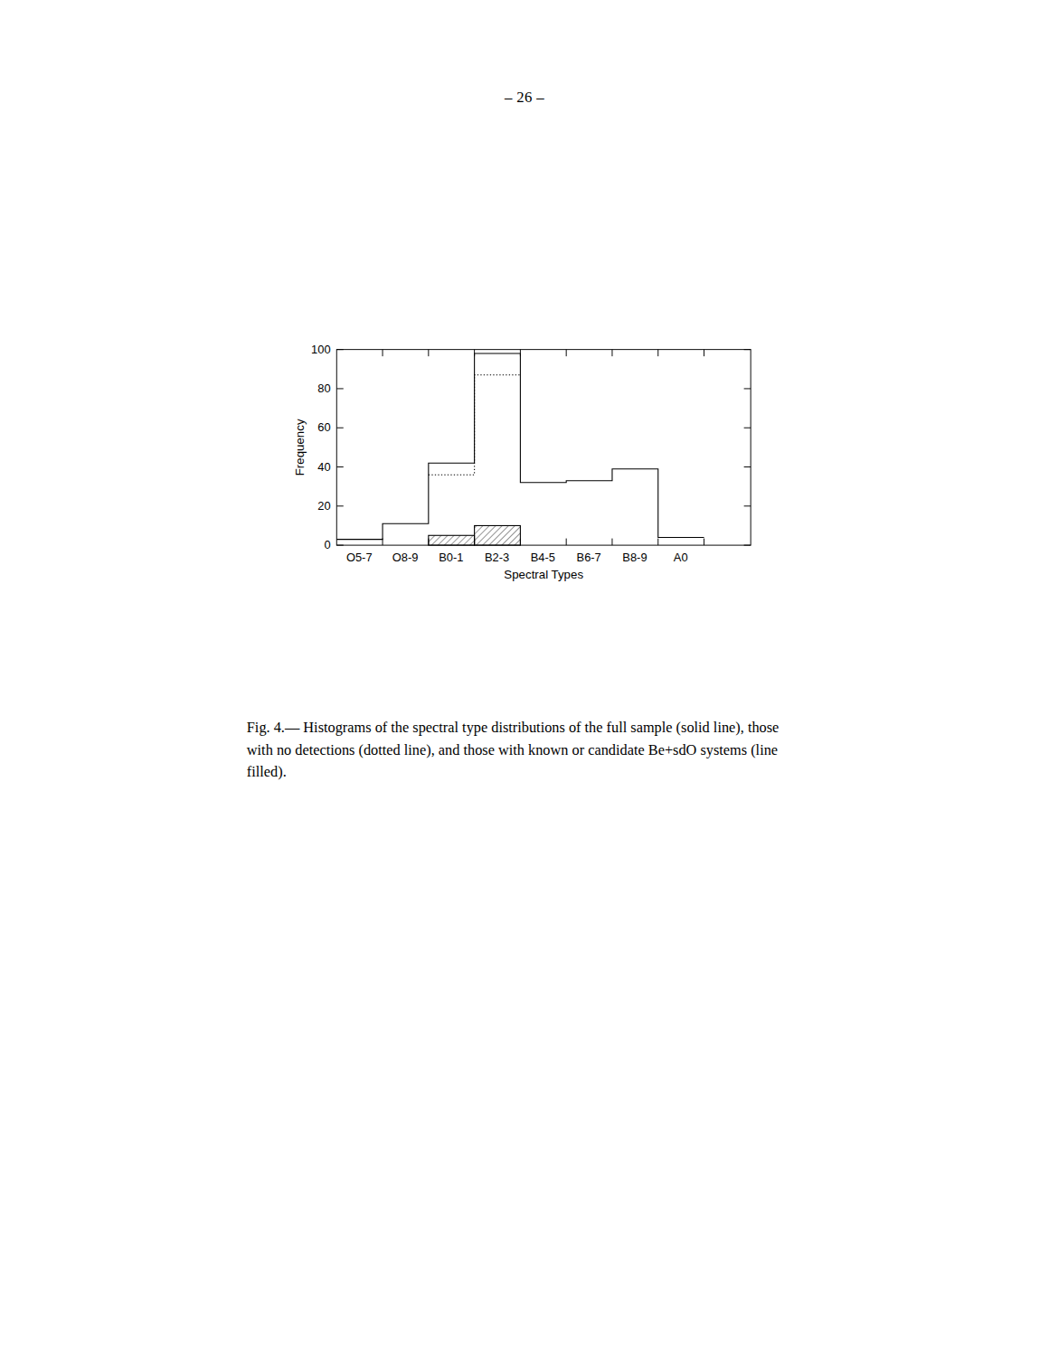– 26 –
Histograms of spectral type distributions Histogram with x-axis labelled Spectral Types from O5-7 through A0 and y-axis labelled Frequency from 0 to 100. A solid line traces the full sample, a dotted line traces stars with no detections, and a line-filled (hatched) region marks known or candidate Be+sdO systems. 0 20 40 60 80 100 Frequency O5-7 O8-9 B0-1 B2-3 B4-5 B6-7 B8-9 A0 Spectral Types
Fig. 4.— Histograms of the spectral type distributions of the full sample (solid line), those with no detections (dotted line), and those with known or candidate Be+sdO systems (line filled).